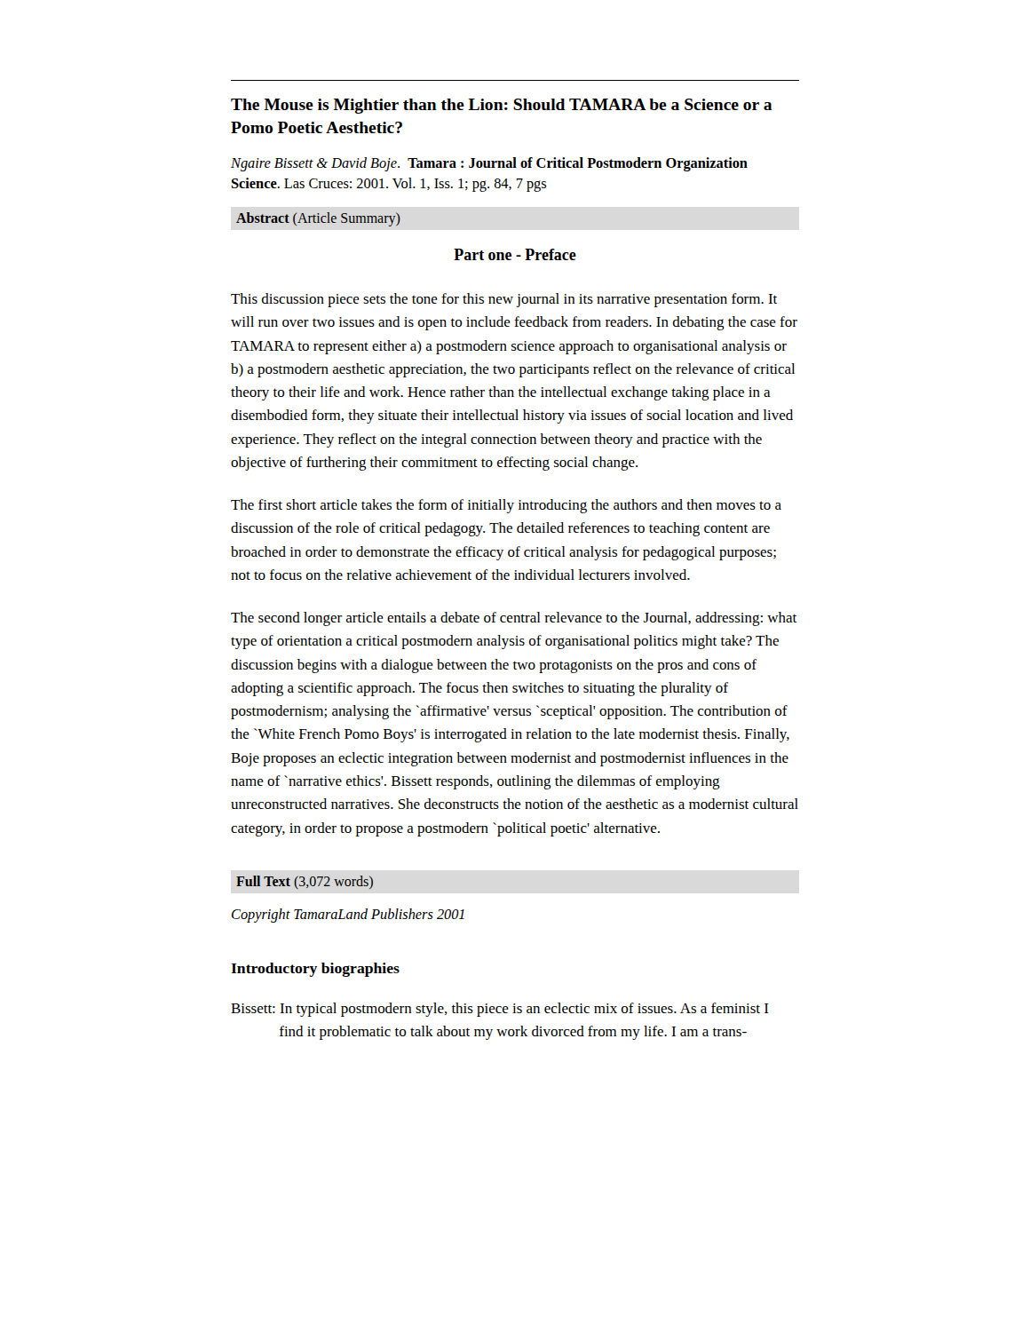The Mouse is Mightier than the Lion: Should TAMARA be a Science or a Pomo Poetic Aesthetic?
Ngaire Bissett & David Boje. Tamara : Journal of Critical Postmodern Organization Science. Las Cruces: 2001. Vol. 1, Iss. 1; pg. 84, 7 pgs
Abstract (Article Summary)
Part one - Preface
This discussion piece sets the tone for this new journal in its narrative presentation form. It will run over two issues and is open to include feedback from readers. In debating the case for TAMARA to represent either a) a postmodern science approach to organisational analysis or b) a postmodern aesthetic appreciation, the two participants reflect on the relevance of critical theory to their life and work. Hence rather than the intellectual exchange taking place in a disembodied form, they situate their intellectual history via issues of social location and lived experience. They reflect on the integral connection between theory and practice with the objective of furthering their commitment to effecting social change.
The first short article takes the form of initially introducing the authors and then moves to a discussion of the role of critical pedagogy. The detailed references to teaching content are broached in order to demonstrate the efficacy of critical analysis for pedagogical purposes; not to focus on the relative achievement of the individual lecturers involved.
The second longer article entails a debate of central relevance to the Journal, addressing: what type of orientation a critical postmodern analysis of organisational politics might take? The discussion begins with a dialogue between the two protagonists on the pros and cons of adopting a scientific approach. The focus then switches to situating the plurality of postmodernism; analysing the `affirmative' versus `sceptical' opposition. The contribution of the `White French Pomo Boys' is interrogated in relation to the late modernist thesis. Finally, Boje proposes an eclectic integration between modernist and postmodernist influences in the name of `narrative ethics'. Bissett responds, outlining the dilemmas of employing unreconstructed narratives. She deconstructs the notion of the aesthetic as a modernist cultural category, in order to propose a postmodern `political poetic' alternative.
Full Text (3,072 words)
Copyright TamaraLand Publishers 2001
Introductory biographies
Bissett: In typical postmodern style, this piece is an eclectic mix of issues. As a feminist I find it problematic to talk about my work divorced from my life. I am a trans-